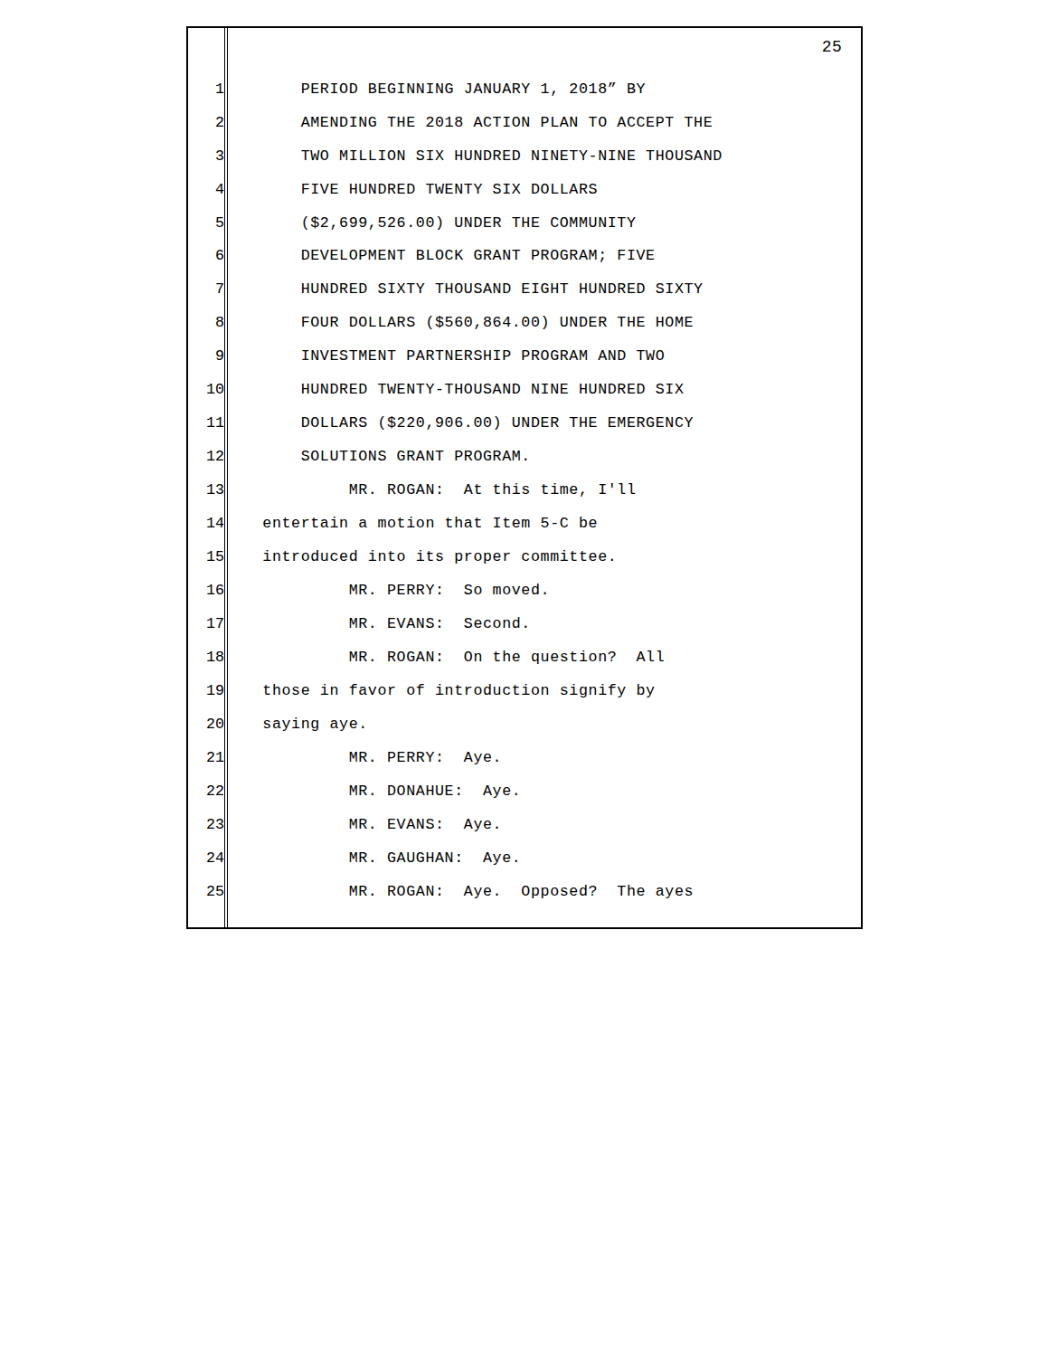25
| 1 | PERIOD BEGINNING JANUARY 1, 2018” BY |
| 2 | AMENDING THE 2018 ACTION PLAN TO ACCEPT THE |
| 3 | TWO MILLION SIX HUNDRED NINETY-NINE THOUSAND |
| 4 | FIVE HUNDRED TWENTY SIX DOLLARS |
| 5 | ($2,699,526.00) UNDER THE COMMUNITY |
| 6 | DEVELOPMENT BLOCK GRANT PROGRAM; FIVE |
| 7 | HUNDRED SIXTY THOUSAND EIGHT HUNDRED SIXTY |
| 8 | FOUR DOLLARS ($560,864.00) UNDER THE HOME |
| 9 | INVESTMENT PARTNERSHIP PROGRAM AND TWO |
| 10 | HUNDRED TWENTY-THOUSAND NINE HUNDRED SIX |
| 11 | DOLLARS ($220,906.00) UNDER THE EMERGENCY |
| 12 | SOLUTIONS GRANT PROGRAM. |
| 13 | MR. ROGAN: At this time, I'll |
| 14 | entertain a motion that Item 5-C be |
| 15 | introduced into its proper committee. |
| 16 | MR. PERRY: So moved. |
| 17 | MR. EVANS: Second. |
| 18 | MR. ROGAN: On the question? All |
| 19 | those in favor of introduction signify by |
| 20 | saying aye. |
| 21 | MR. PERRY: Aye. |
| 22 | MR. DONAHUE: Aye. |
| 23 | MR. EVANS: Aye. |
| 24 | MR. GAUGHAN: Aye. |
| 25 | MR. ROGAN: Aye. Opposed? The ayes |